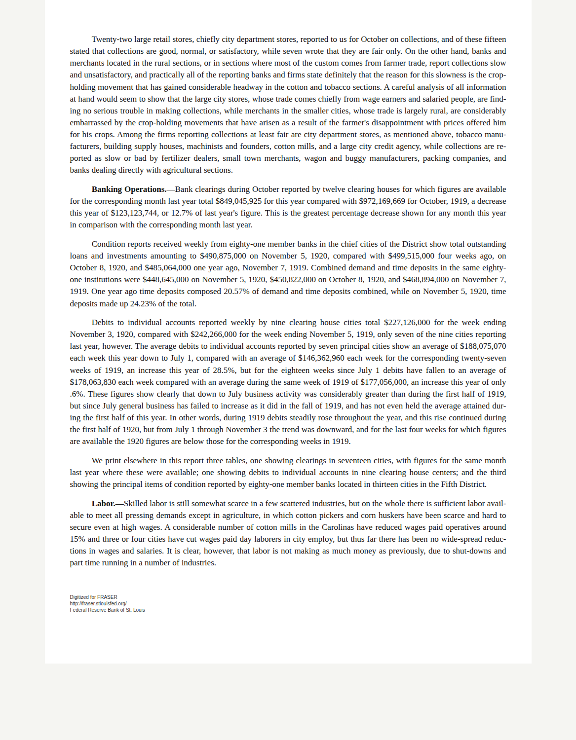Twenty-two large retail stores, chiefly city department stores, reported to us for October on collections, and of these fifteen stated that collections are good, normal, or satisfactory, while seven wrote that they are fair only. On the other hand, banks and merchants located in the rural sections, or in sections where most of the custom comes from farmer trade, report collections slow and unsatisfactory, and practically all of the reporting banks and firms state definitely that the reason for this slowness is the crop-holding movement that has gained considerable headway in the cotton and tobacco sections. A careful analysis of all information at hand would seem to show that the large city stores, whose trade comes chiefly from wage earners and salaried people, are finding no serious trouble in making collections, while merchants in the smaller cities, whose trade is largely rural, are considerably embarrassed by the crop-holding movements that have arisen as a result of the farmer's disappointment with prices offered him for his crops. Among the firms reporting collections at least fair are city department stores, as mentioned above, tobacco manufacturers, building supply houses, machinists and founders, cotton mills, and a large city credit agency, while collections are reported as slow or bad by fertilizer dealers, small town merchants, wagon and buggy manufacturers, packing companies, and banks dealing directly with agricultural sections.
Banking Operations.—Bank clearings during October reported by twelve clearing houses for which figures are available for the corresponding month last year total $849,045,925 for this year compared with $972,169,669 for October, 1919, a decrease this year of $123,123,744, or 12.7% of last year's figure. This is the greatest percentage decrease shown for any month this year in comparison with the corresponding month last year.
Condition reports received weekly from eighty-one member banks in the chief cities of the District show total outstanding loans and investments amounting to $490,875,000 on November 5, 1920, compared with $499,515,000 four weeks ago, on October 8, 1920, and $485,064,000 one year ago, November 7, 1919. Combined demand and time deposits in the same eighty-one institutions were $448,645,000 on November 5, 1920, $450,822,000 on October 8, 1920, and $468,894,000 on November 7, 1919. One year ago time deposits composed 20.57% of demand and time deposits combined, while on November 5, 1920, time deposits made up 24.23% of the total.
Debits to individual accounts reported weekly by nine clearing house cities total $227,126,000 for the week ending November 3, 1920, compared with $242,266,000 for the week ending November 5, 1919, only seven of the nine cities reporting last year, however. The average debits to individual accounts reported by seven principal cities show an average of $188,075,070 each week this year down to July 1, compared with an average of $146,362,960 each week for the corresponding twenty-seven weeks of 1919, an increase this year of 28.5%, but for the eighteen weeks since July 1 debits have fallen to an average of $178,063,830 each week compared with an average during the same week of 1919 of $177,056,000, an increase this year of only .6%. These figures show clearly that down to July business activity was considerably greater than during the first half of 1919, but since July general business has failed to increase as it did in the fall of 1919, and has not even held the average attained during the first half of this year. In other words, during 1919 debits steadily rose throughout the year, and this rise continued during the first half of 1920, but from July 1 through November 3 the trend was downward, and for the last four weeks for which figures are available the 1920 figures are below those for the corresponding weeks in 1919.
We print elsewhere in this report three tables, one showing clearings in seventeen cities, with figures for the same month last year where these were available; one showing debits to individual accounts in nine clearing house centers; and the third showing the principal items of condition reported by eighty-one member banks located in thirteen cities in the Fifth District.
Labor.—Skilled labor is still somewhat scarce in a few scattered industries, but on the whole there is sufficient labor available to meet all pressing demands except in agriculture, in which cotton pickers and corn huskers have been scarce and hard to secure even at high wages. A considerable number of cotton mills in the Carolinas have reduced wages paid operatives around 15% and three or four cities have cut wages paid day laborers in city employ, but thus far there has been no wide-spread reductions in wages and salaries. It is clear, however, that labor is not making as much money as previously, due to shut-downs and part time running in a number of industries.
Digitized for FRASER
http://fraser.stlouisfed.org/
Federal Reserve Bank of St. Louis